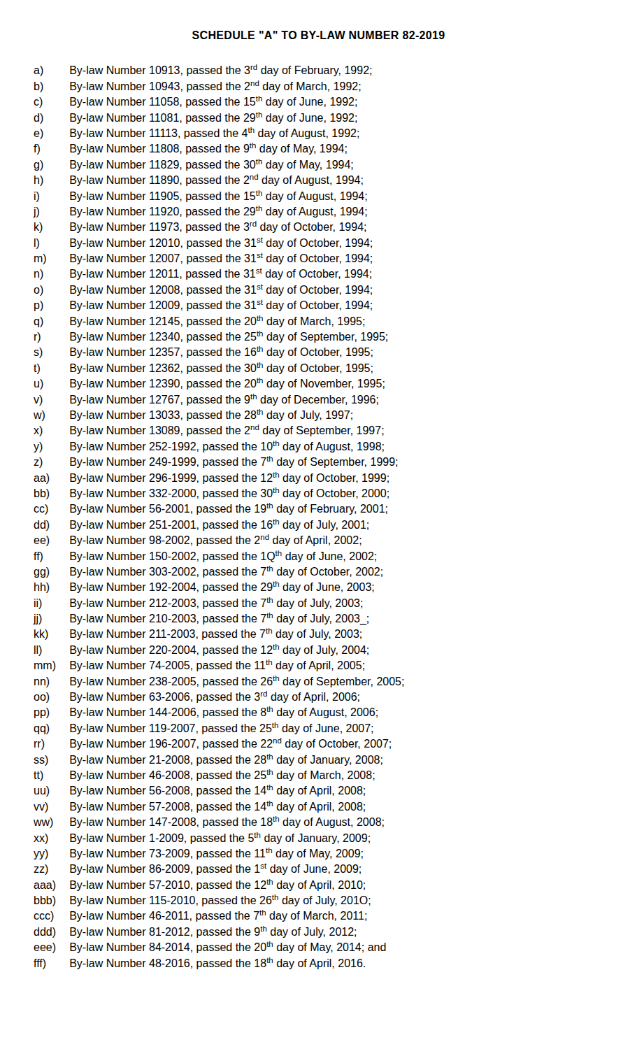SCHEDULE "A" TO BY-LAW NUMBER 82-2019
| a) | By-law Number 10913, passed the 3 rd day of February, 1992; |
| b) | By-law Number 10943, passed the 2 nd day of March, 1992; |
| c) | By-law Number 11058, passed the 15 th day of June, 1992; |
| d) | By-law Number 11081, passed the 29 th day of June, 1992; |
| e) | By-law Number 11113, passed the 4 th day of August, 1992; |
| f) | By-law Number 11808, passed the 9 th day of May, 1994; |
| g) | By-law Number 11829, passed the 30 th day of May, 1994; |
| h) | By-law Number 11890, passed the 2 nd day of August, 1994; |
| i) | By-law Number 11905, passed the 15 th day of August, 1994; |
| j) | By-law Number 11920, passed the 29 th day of August, 1994; |
| k) | By-law Number 11973, passed the 3 rd day of October, 1994; |
| l) | By-law Number 12010, passed the 31 st day of October, 1994; |
| m) | By-law Number 12007, passed the 31 st day of October, 1994; |
| n) | By-law Number 12011, passed the 31 st day of October, 1994; |
| o) | By-law Number 12008, passed the 31 st day of October, 1994; |
| p) | By-law Number 12009, passed the 31 st day of October, 1994; |
| q) | By-law Number 12145, passed the 20 th day of March, 1995; |
| r) | By-law Number 12340, passed the 25 th day of September, 1995; |
| s) | By-law Number 12357, passed the 16 th day of October, 1995; |
| t) | By-law Number 12362, passed the 30 th day of October, 1995; |
| u) | By-law Number 12390, passed the 20 th day of November, 1995; |
| v) | By-law Number 12767, passed the 9 th day of December, 1996; |
| w) | By-law Number 13033, passed the 28 th day of July, 1997; |
| x) | By-law Number 13089, passed the 2 nd day of September, 1997; |
| y) | By-law Number 252-1992, passed the 10 th day of August, 1998; |
| z) | By-law Number 249-1999, passed the 7 th day of September, 1999; |
| aa) | By-law Number 296-1999, passed the 12 th day of October, 1999; |
| bb) | By-law Number 332-2000, passed the 30 th day of October, 2000; |
| cc) | By-law Number 56-2001, passed the 19 th day of February, 2001; |
| dd) | By-law Number 251-2001, passed the 16 th day of July, 2001; |
| ee) | By-law Number 98-2002, passed the 2 nd day of April, 2002; |
| ff) | By-law Number 150-2002, passed the 1Q th day of June, 2002; |
| gg) | By-law Number 303-2002, passed the 7 th day of October, 2002; |
| hh) | By-law Number 192-2004, passed the 29 th day of June, 2003; |
| ii) | By-law Number 212-2003, passed the 7 th day of July, 2003; |
| jj) | By-law Number 210-2003, passed the 7 th day of July, 2003_; |
| kk) | By-law Number 211-2003, passed the 7 th day of July, 2003; |
| ll) | By-law Number 220-2004, passed the 12 th day of July, 2004; |
| mm) | By-law Number 74-2005, passed the 11 th day of April, 2005; |
| nn) | By-law Number 238-2005, passed the 26 th day of September, 2005; |
| oo) | By-law Number 63-2006, passed the 3 rd day of April, 2006; |
| pp) | By-law Number 144-2006, passed the 8 th day of August, 2006; |
| qq) | By-law Number 119-2007, passed the 25 th day of June, 2007; |
| rr) | By-law Number 196-2007, passed the 22 nd day of October, 2007; |
| ss) | By-law Number 21-2008, passed the 28 th day of January, 2008; |
| tt) | By-law Number 46-2008, passed the 25 th day of March, 2008; |
| uu) | By-law Number 56-2008, passed the 14 th day of April, 2008; |
| vv) | By-law Number 57-2008, passed the 14 th day of April, 2008; |
| ww) | By-law Number 147-2008, passed the 18 th day of August, 2008; |
| xx) | By-law Number 1-2009, passed the 5 th day of January, 2009; |
| yy) | By-law Number 73-2009, passed the 11 th day of May, 2009; |
| zz) | By-law Number 86-2009, passed the 1 st day of June, 2009; |
| aaa) | By-law Number 57-2010, passed the 12 th day of April, 2010; |
| bbb) | By-law Number 115-2010, passed the 26 th day of July, 201O; |
| ccc) | By-law Number 46-2011, passed the 7 th day of March, 2011; |
| ddd) | By-law Number 81-2012, passed the 9 th day of July, 2012; |
| eee) | By-law Number 84-2014, passed the 20 th day of May, 2014; and |
| fff) | By-law Number 48-2016, passed the 18 th day of April, 2016. |